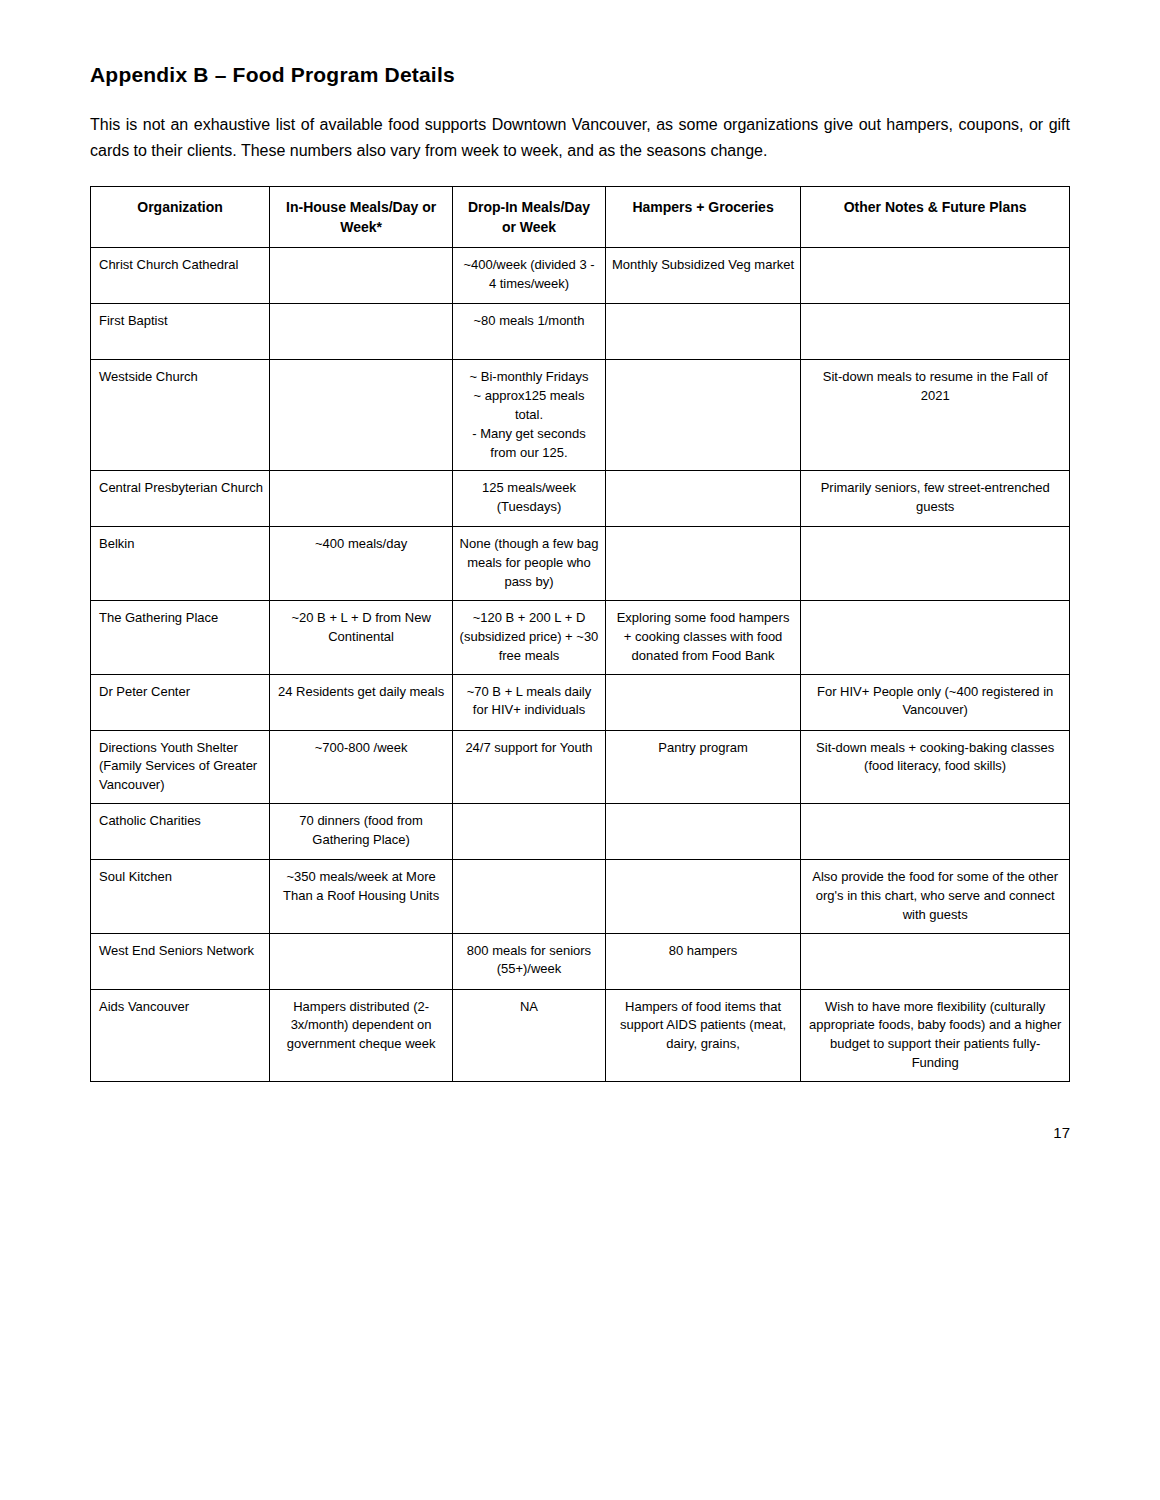Appendix B – Food Program Details
This is not an exhaustive list of available food supports Downtown Vancouver, as some organizations give out hampers, coupons, or gift cards to their clients. These numbers also vary from week to week, and as the seasons change.
| Organization | In-House Meals/Day or Week* | Drop-In Meals/Day or Week | Hampers + Groceries | Other Notes & Future Plans |
| --- | --- | --- | --- | --- |
| Christ Church Cathedral | | ~400/week (divided 3 - 4 times/week) | Monthly Subsidized Veg market | |
| First Baptist | | ~80 meals 1/month | | |
| Westside Church | | ~ Bi-monthly Fridays ~ approx125 meals total. - Many get seconds from our 125. | | Sit-down meals to resume in the Fall of 2021 |
| Central Presbyterian Church | | 125 meals/week (Tuesdays) | | Primarily seniors, few street-entrenched guests |
| Belkin | ~400 meals/day | None (though a few bag meals for people who pass by) | | |
| The Gathering Place | ~20 B + L + D from New Continental | ~120 B + 200 L + D (subsidized price) + ~30 free meals | Exploring some food hampers + cooking classes with food donated from Food Bank | |
| Dr Peter Center | 24 Residents get daily meals | ~70 B + L meals daily for HIV+ individuals | | For HIV+ People only (~400 registered in Vancouver) |
| Directions Youth Shelter (Family Services of Greater Vancouver) | ~700-800 /week | 24/7 support for Youth | Pantry program | Sit-down meals + cooking-baking classes (food literacy, food skills) |
| Catholic Charities | 70 dinners (food from Gathering Place) | | | |
| Soul Kitchen | ~350 meals/week at More Than a Roof Housing Units | | | Also provide the food for some of the other org's in this chart, who serve and connect with guests |
| West End Seniors Network | | 800 meals for seniors (55+)/week | 80 hampers | |
| Aids Vancouver | Hampers distributed (2-3x/month) dependent on government cheque week | NA | Hampers of food items that support AIDS patients (meat, dairy, grains, | Wish to have more flexibility (culturally appropriate foods, baby foods) and a higher budget to support their patients fully- Funding |
17